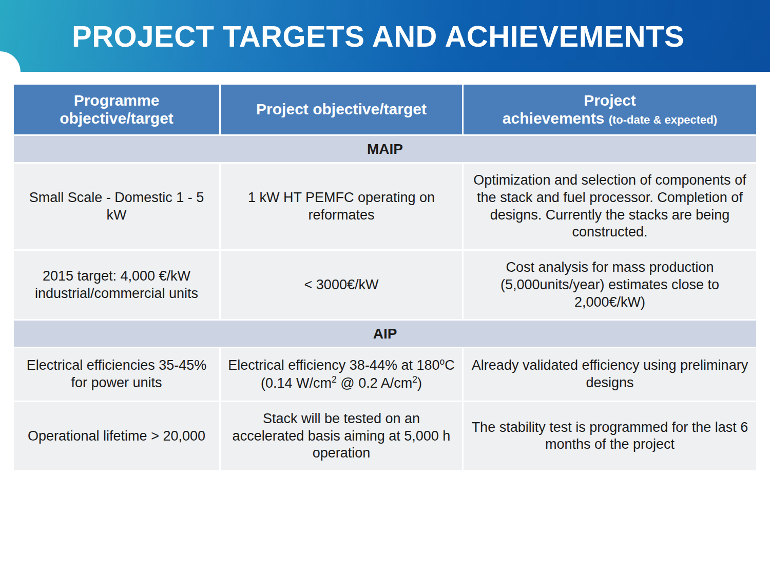PROJECT TARGETS AND ACHIEVEMENTS
| Programme objective/target | Project objective/target | Project achievements (to-date & expected) |
| --- | --- | --- |
| MAIP |
| Small Scale - Domestic 1 - 5 kW | 1 kW HT PEMFC operating on reformates | Optimization and selection of components of the stack and fuel processor. Completion of designs. Currently the stacks are being constructed. |
| 2015 target: 4,000 €/kW industrial/commercial units | < 3000€/kW | Cost analysis for mass production (5,000units/year) estimates close to 2,000€/kW) |
| AIP |
| Electrical efficiencies 35-45% for power units | Electrical efficiency 38-44% at 180 o C (0.14 W/cm 2 @ 0.2 A/cm 2 ) | Already validated efficiency using preliminary designs |
| Operational lifetime > 20,000 | Stack will be tested on an accelerated basis aiming at 5,000 h operation | The stability test is programmed for the last 6 months of the project |